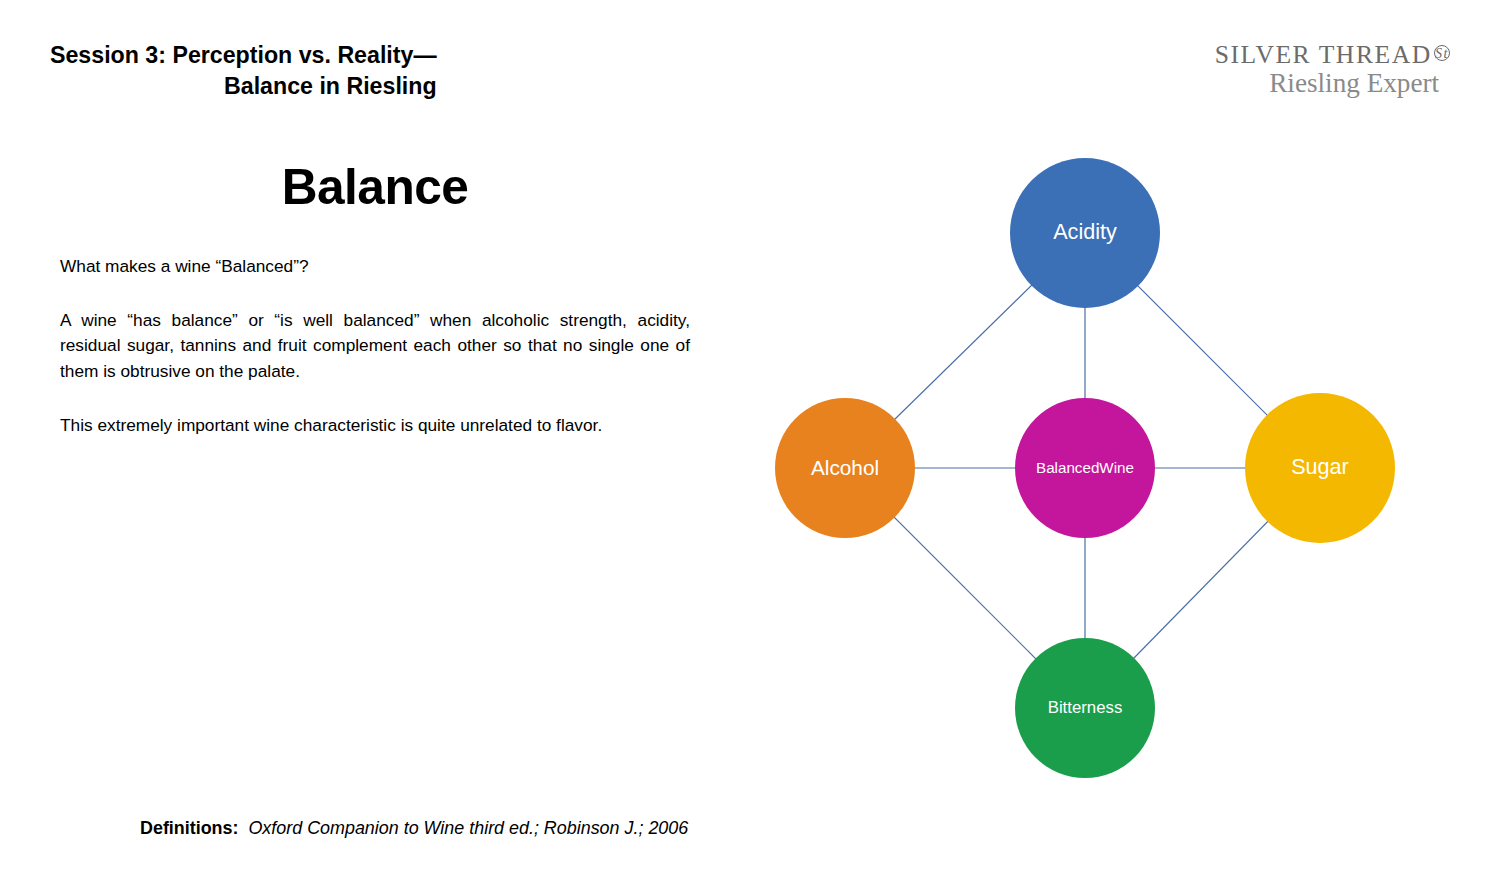Session 3: Perception vs. Reality— Balance in Riesling
SILVER THREADSt
Riesling Expert
Balance
What makes a wine “Balanced”?
A wine “has balance” or “is well balanced” when alcoholic strength, acidity, residual sugar, tannins and fruit complement each other so that no single one of them is obtrusive on the palate.
This extremely important wine characteristic is quite unrelated to flavor.
Acidity
Alcohol
Sugar
Bitterness
Balanced Wine
Definitions: Oxford Companion to Wine third ed.; Robinson J.; 2006